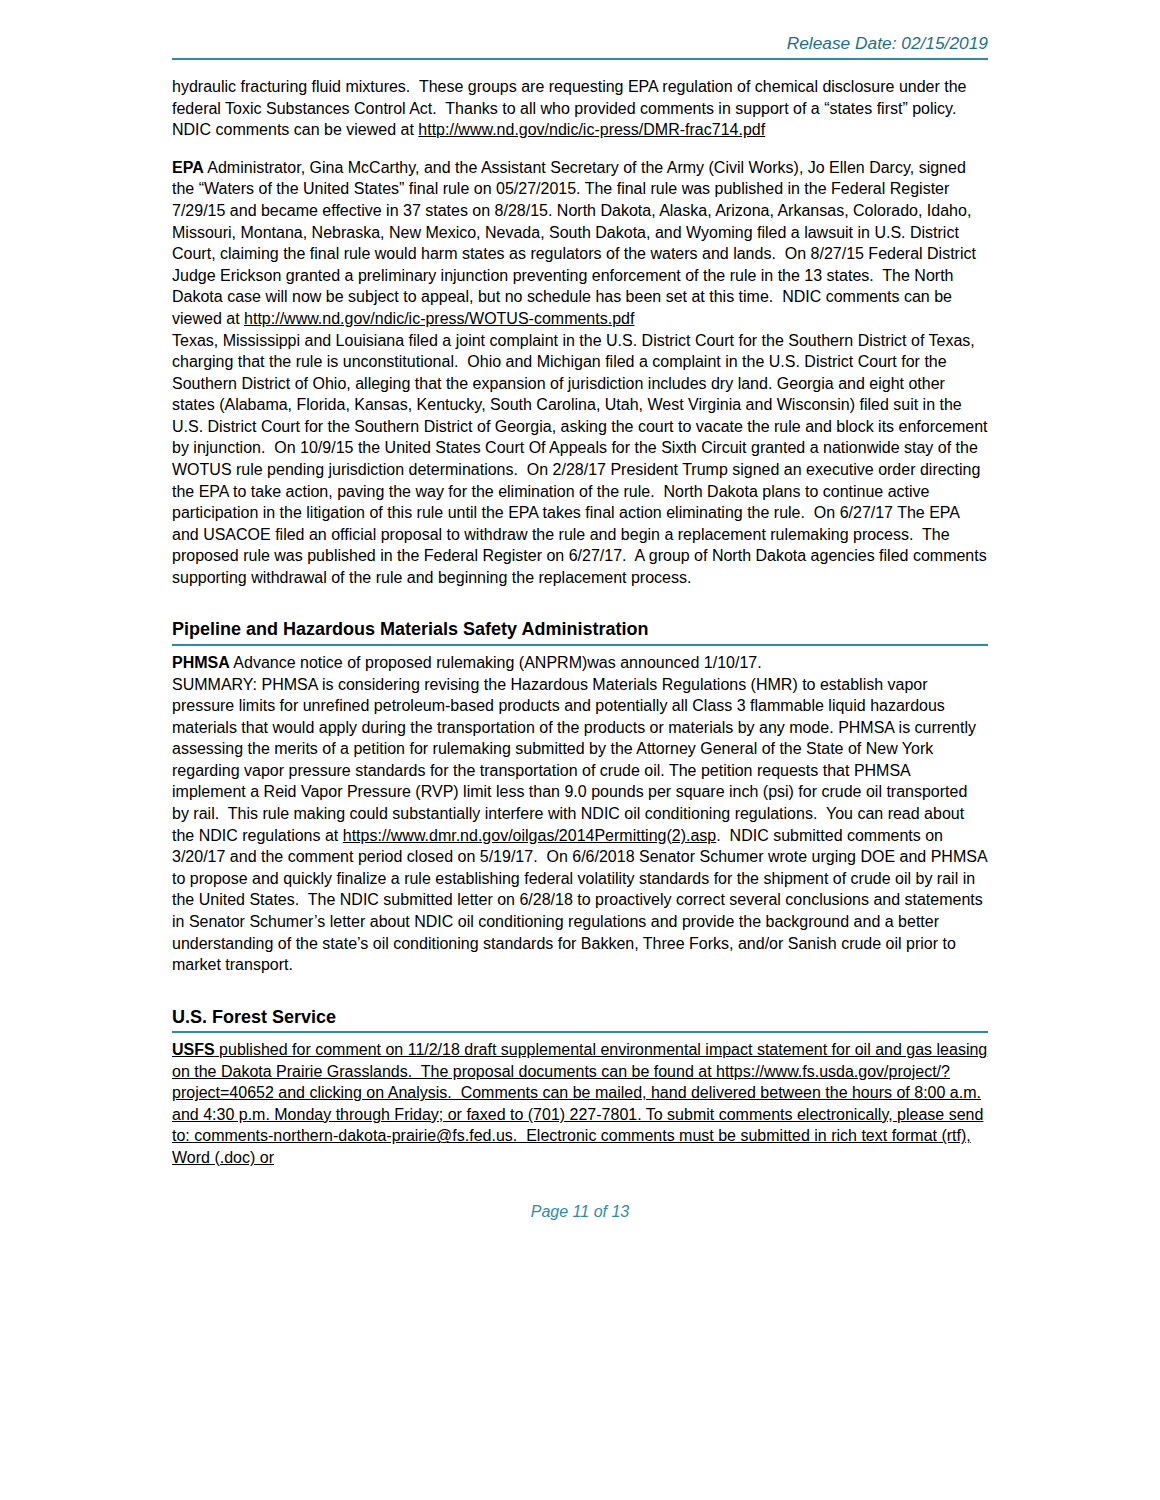Release Date: 02/15/2019
hydraulic fracturing fluid mixtures. These groups are requesting EPA regulation of chemical disclosure under the federal Toxic Substances Control Act. Thanks to all who provided comments in support of a “states first” policy. NDIC comments can be viewed at http://www.nd.gov/ndic/ic-press/DMR-frac714.pdf
EPA Administrator, Gina McCarthy, and the Assistant Secretary of the Army (Civil Works), Jo Ellen Darcy, signed the “Waters of the United States” final rule on 05/27/2015. The final rule was published in the Federal Register 7/29/15 and became effective in 37 states on 8/28/15. North Dakota, Alaska, Arizona, Arkansas, Colorado, Idaho, Missouri, Montana, Nebraska, New Mexico, Nevada, South Dakota, and Wyoming filed a lawsuit in U.S. District Court, claiming the final rule would harm states as regulators of the waters and lands. On 8/27/15 Federal District Judge Erickson granted a preliminary injunction preventing enforcement of the rule in the 13 states. The North Dakota case will now be subject to appeal, but no schedule has been set at this time. NDIC comments can be viewed at http://www.nd.gov/ndic/ic-press/WOTUS-comments.pdf
Texas, Mississippi and Louisiana filed a joint complaint in the U.S. District Court for the Southern District of Texas, charging that the rule is unconstitutional. Ohio and Michigan filed a complaint in the U.S. District Court for the Southern District of Ohio, alleging that the expansion of jurisdiction includes dry land. Georgia and eight other states (Alabama, Florida, Kansas, Kentucky, South Carolina, Utah, West Virginia and Wisconsin) filed suit in the U.S. District Court for the Southern District of Georgia, asking the court to vacate the rule and block its enforcement by injunction. On 10/9/15 the United States Court Of Appeals for the Sixth Circuit granted a nationwide stay of the WOTUS rule pending jurisdiction determinations. On 2/28/17 President Trump signed an executive order directing the EPA to take action, paving the way for the elimination of the rule. North Dakota plans to continue active participation in the litigation of this rule until the EPA takes final action eliminating the rule. On 6/27/17 The EPA and USACOE filed an official proposal to withdraw the rule and begin a replacement rulemaking process. The proposed rule was published in the Federal Register on 6/27/17. A group of North Dakota agencies filed comments supporting withdrawal of the rule and beginning the replacement process.
Pipeline and Hazardous Materials Safety Administration
PHMSA Advance notice of proposed rulemaking (ANPRM)was announced 1/10/17.
SUMMARY: PHMSA is considering revising the Hazardous Materials Regulations (HMR) to establish vapor pressure limits for unrefined petroleum-based products and potentially all Class 3 flammable liquid hazardous materials that would apply during the transportation of the products or materials by any mode. PHMSA is currently assessing the merits of a petition for rulemaking submitted by the Attorney General of the State of New York regarding vapor pressure standards for the transportation of crude oil. The petition requests that PHMSA implement a Reid Vapor Pressure (RVP) limit less than 9.0 pounds per square inch (psi) for crude oil transported by rail. This rule making could substantially interfere with NDIC oil conditioning regulations. You can read about the NDIC regulations at https://www.dmr.nd.gov/oilgas/2014Permitting(2).asp. NDIC submitted comments on 3/20/17 and the comment period closed on 5/19/17. On 6/6/2018 Senator Schumer wrote urging DOE and PHMSA to propose and quickly finalize a rule establishing federal volatility standards for the shipment of crude oil by rail in the United States. The NDIC submitted letter on 6/28/18 to proactively correct several conclusions and statements in Senator Schumer’s letter about NDIC oil conditioning regulations and provide the background and a better understanding of the state’s oil conditioning standards for Bakken, Three Forks, and/or Sanish crude oil prior to market transport.
U.S. Forest Service
USFS published for comment on 11/2/18 draft supplemental environmental impact statement for oil and gas leasing on the Dakota Prairie Grasslands. The proposal documents can be found at https://www.fs.usda.gov/project/?project=40652 and clicking on Analysis. Comments can be mailed, hand delivered between the hours of 8:00 a.m. and 4:30 p.m. Monday through Friday; or faxed to (701) 227-7801. To submit comments electronically, please send to: comments-northern-dakota-prairie@fs.fed.us. Electronic comments must be submitted in rich text format (rtf), Word (.doc) or
Page 11 of 13